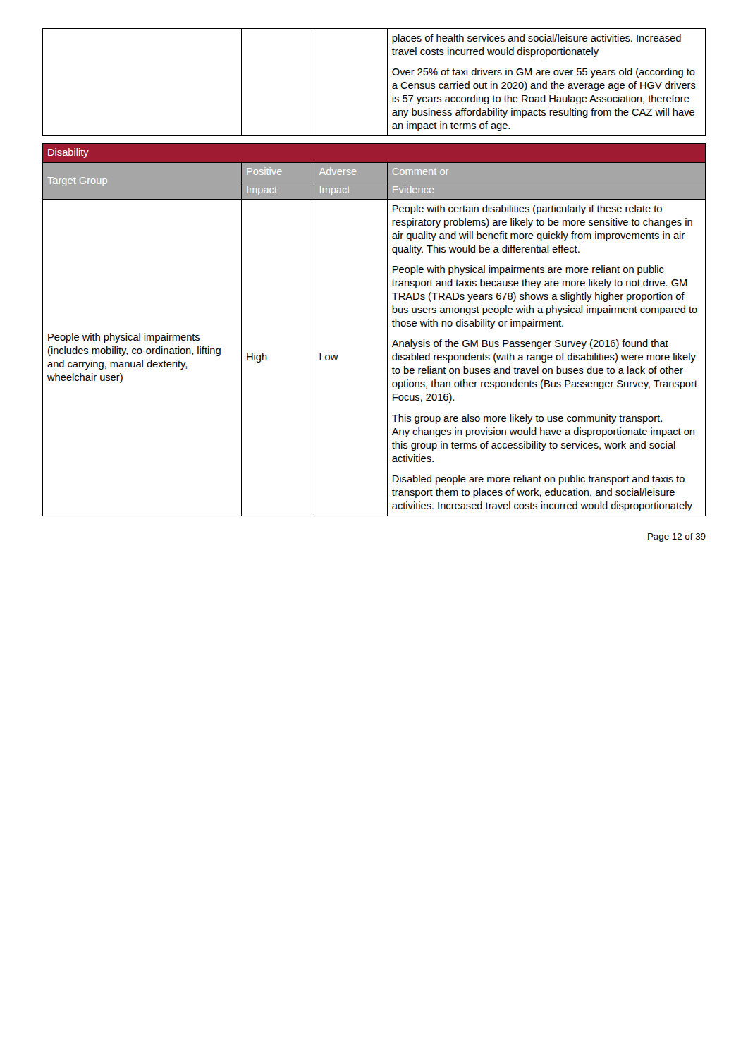| | | | places of health services and social/leisure activities. Increased travel costs incurred would disproportionately Over 25% of taxi drivers in GM are over 55 years old (according to a Census carried out in 2020) and the average age of HGV drivers is 57 years according to the Road Haulage Association, therefore any business affordability impacts resulting from the CAZ will have an impact in terms of age. |
| Disability |
| Target Group | Positive | Adverse | Comment or |
| Impact | Impact | Evidence |
| People with physical impairments (includes mobility, co-ordination, lifting and carrying, manual dexterity, wheelchair user) | High | Low | People with certain disabilities (particularly if these relate to respiratory problems) are likely to be more sensitive to changes in air quality and will benefit more quickly from improvements in air quality. This would be a differential effect. People with physical impairments are more reliant on public transport and taxis because they are more likely to not drive. GM TRADs (TRADs years 678) shows a slightly higher proportion of bus users amongst people with a physical impairment compared to those with no disability or impairment. Analysis of the GM Bus Passenger Survey (2016) found that disabled respondents (with a range of disabilities) were more likely to be reliant on buses and travel on buses due to a lack of other options, than other respondents (Bus Passenger Survey, Transport Focus, 2016). This group are also more likely to use community transport. Any changes in provision would have a disproportionate impact on this group in terms of accessibility to services, work and social activities. Disabled people are more reliant on public transport and taxis to transport them to places of work, education, and social/leisure activities. Increased travel costs incurred would disproportionately |
Page 12 of 39